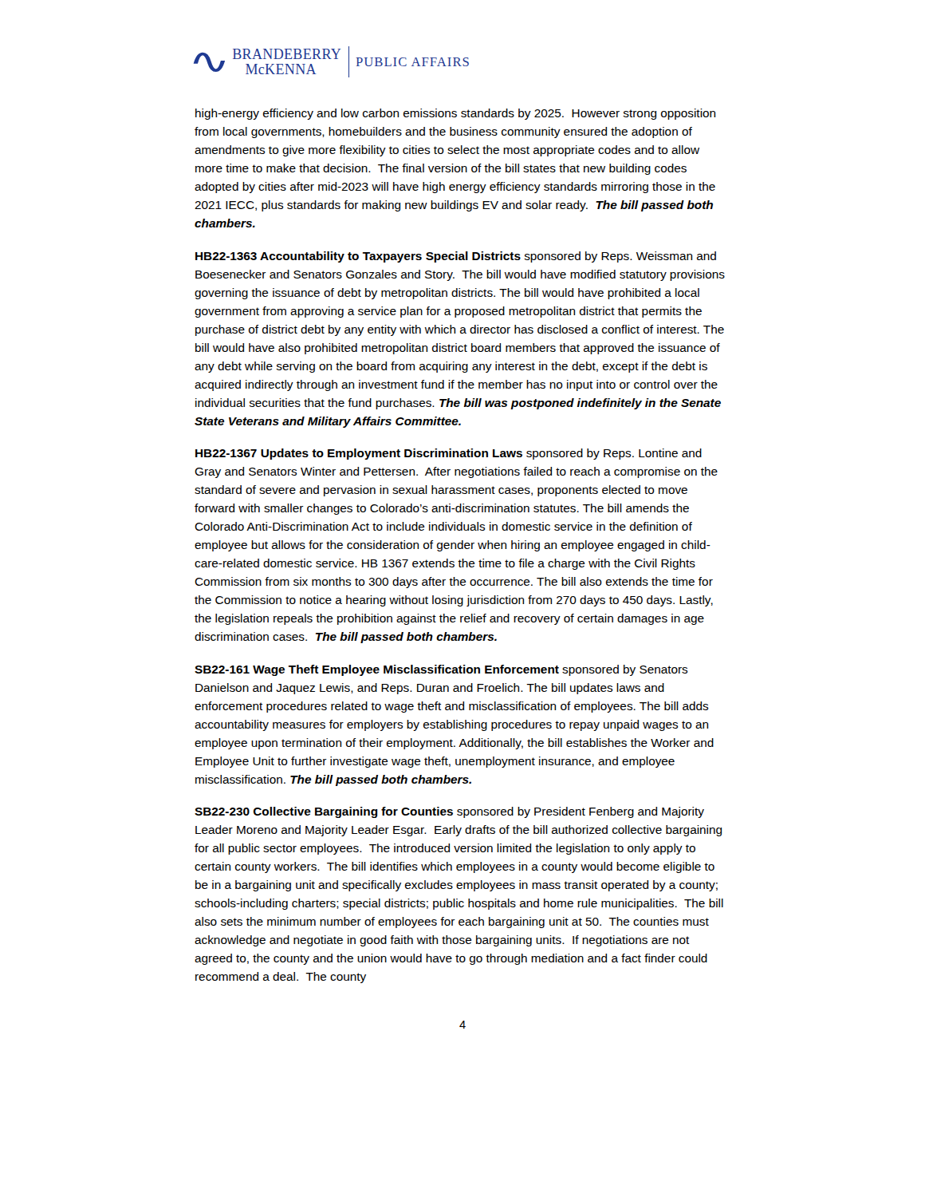∿
BRANDEBERRY McKENNA
PUBLIC AFFAIRS
high-energy efficiency and low carbon emissions standards by 2025. However strong opposition from local governments, homebuilders and the business community ensured the adoption of amendments to give more flexibility to cities to select the most appropriate codes and to allow more time to make that decision. The final version of the bill states that new building codes adopted by cities after mid-2023 will have high energy efficiency standards mirroring those in the 2021 IECC, plus standards for making new buildings EV and solar ready. The bill passed both chambers.
HB22-1363 Accountability to Taxpayers Special Districts sponsored by Reps. Weissman and Boesenecker and Senators Gonzales and Story. The bill would have modified statutory provisions governing the issuance of debt by metropolitan districts. The bill would have prohibited a local government from approving a service plan for a proposed metropolitan district that permits the purchase of district debt by any entity with which a director has disclosed a conflict of interest. The bill would have also prohibited metropolitan district board members that approved the issuance of any debt while serving on the board from acquiring any interest in the debt, except if the debt is acquired indirectly through an investment fund if the member has no input into or control over the individual securities that the fund purchases. The bill was postponed indefinitely in the Senate State Veterans and Military Affairs Committee.
HB22-1367 Updates to Employment Discrimination Laws sponsored by Reps. Lontine and Gray and Senators Winter and Pettersen. After negotiations failed to reach a compromise on the standard of severe and pervasion in sexual harassment cases, proponents elected to move forward with smaller changes to Colorado’s anti-discrimination statutes. The bill amends the Colorado Anti-Discrimination Act to include individuals in domestic service in the definition of employee but allows for the consideration of gender when hiring an employee engaged in child-care-related domestic service. HB 1367 extends the time to file a charge with the Civil Rights Commission from six months to 300 days after the occurrence. The bill also extends the time for the Commission to notice a hearing without losing jurisdiction from 270 days to 450 days. Lastly, the legislation repeals the prohibition against the relief and recovery of certain damages in age discrimination cases. The bill passed both chambers.
SB22-161 Wage Theft Employee Misclassification Enforcement sponsored by Senators Danielson and Jaquez Lewis, and Reps. Duran and Froelich. The bill updates laws and enforcement procedures related to wage theft and misclassification of employees. The bill adds accountability measures for employers by establishing procedures to repay unpaid wages to an employee upon termination of their employment. Additionally, the bill establishes the Worker and Employee Unit to further investigate wage theft, unemployment insurance, and employee misclassification. The bill passed both chambers.
SB22-230 Collective Bargaining for Counties sponsored by President Fenberg and Majority Leader Moreno and Majority Leader Esgar. Early drafts of the bill authorized collective bargaining for all public sector employees. The introduced version limited the legislation to only apply to certain county workers. The bill identifies which employees in a county would become eligible to be in a bargaining unit and specifically excludes employees in mass transit operated by a county; schools-including charters; special districts; public hospitals and home rule municipalities. The bill also sets the minimum number of employees for each bargaining unit at 50. The counties must acknowledge and negotiate in good faith with those bargaining units. If negotiations are not agreed to, the county and the union would have to go through mediation and a fact finder could recommend a deal. The county
4